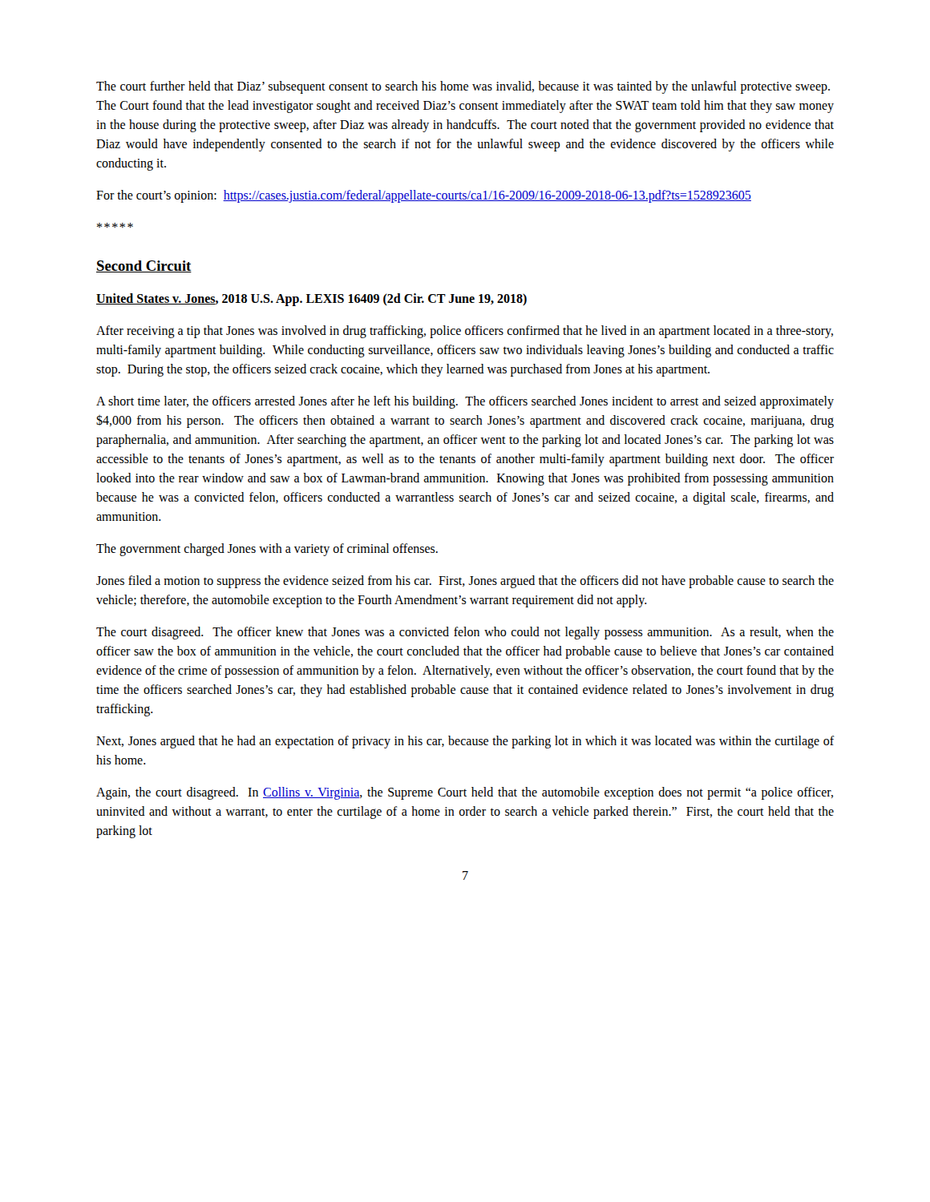The court further held that Diaz’ subsequent consent to search his home was invalid, because it was tainted by the unlawful protective sweep. The Court found that the lead investigator sought and received Diaz’s consent immediately after the SWAT team told him that they saw money in the house during the protective sweep, after Diaz was already in handcuffs. The court noted that the government provided no evidence that Diaz would have independently consented to the search if not for the unlawful sweep and the evidence discovered by the officers while conducting it.
For the court’s opinion: https://cases.justia.com/federal/appellate-courts/ca1/16-2009/16-2009-2018-06-13.pdf?ts=1528923605
*****
Second Circuit
United States v. Jones, 2018 U.S. App. LEXIS 16409 (2d Cir. CT June 19, 2018)
After receiving a tip that Jones was involved in drug trafficking, police officers confirmed that he lived in an apartment located in a three-story, multi-family apartment building. While conducting surveillance, officers saw two individuals leaving Jones’s building and conducted a traffic stop. During the stop, the officers seized crack cocaine, which they learned was purchased from Jones at his apartment.
A short time later, the officers arrested Jones after he left his building. The officers searched Jones incident to arrest and seized approximately $4,000 from his person. The officers then obtained a warrant to search Jones’s apartment and discovered crack cocaine, marijuana, drug paraphernalia, and ammunition. After searching the apartment, an officer went to the parking lot and located Jones’s car. The parking lot was accessible to the tenants of Jones’s apartment, as well as to the tenants of another multi-family apartment building next door. The officer looked into the rear window and saw a box of Lawman-brand ammunition. Knowing that Jones was prohibited from possessing ammunition because he was a convicted felon, officers conducted a warrantless search of Jones’s car and seized cocaine, a digital scale, firearms, and ammunition.
The government charged Jones with a variety of criminal offenses.
Jones filed a motion to suppress the evidence seized from his car. First, Jones argued that the officers did not have probable cause to search the vehicle; therefore, the automobile exception to the Fourth Amendment’s warrant requirement did not apply.
The court disagreed. The officer knew that Jones was a convicted felon who could not legally possess ammunition. As a result, when the officer saw the box of ammunition in the vehicle, the court concluded that the officer had probable cause to believe that Jones’s car contained evidence of the crime of possession of ammunition by a felon. Alternatively, even without the officer’s observation, the court found that by the time the officers searched Jones’s car, they had established probable cause that it contained evidence related to Jones’s involvement in drug trafficking.
Next, Jones argued that he had an expectation of privacy in his car, because the parking lot in which it was located was within the curtilage of his home.
Again, the court disagreed. In Collins v. Virginia, the Supreme Court held that the automobile exception does not permit “a police officer, uninvited and without a warrant, to enter the curtilage of a home in order to search a vehicle parked therein.” First, the court held that the parking lot
7